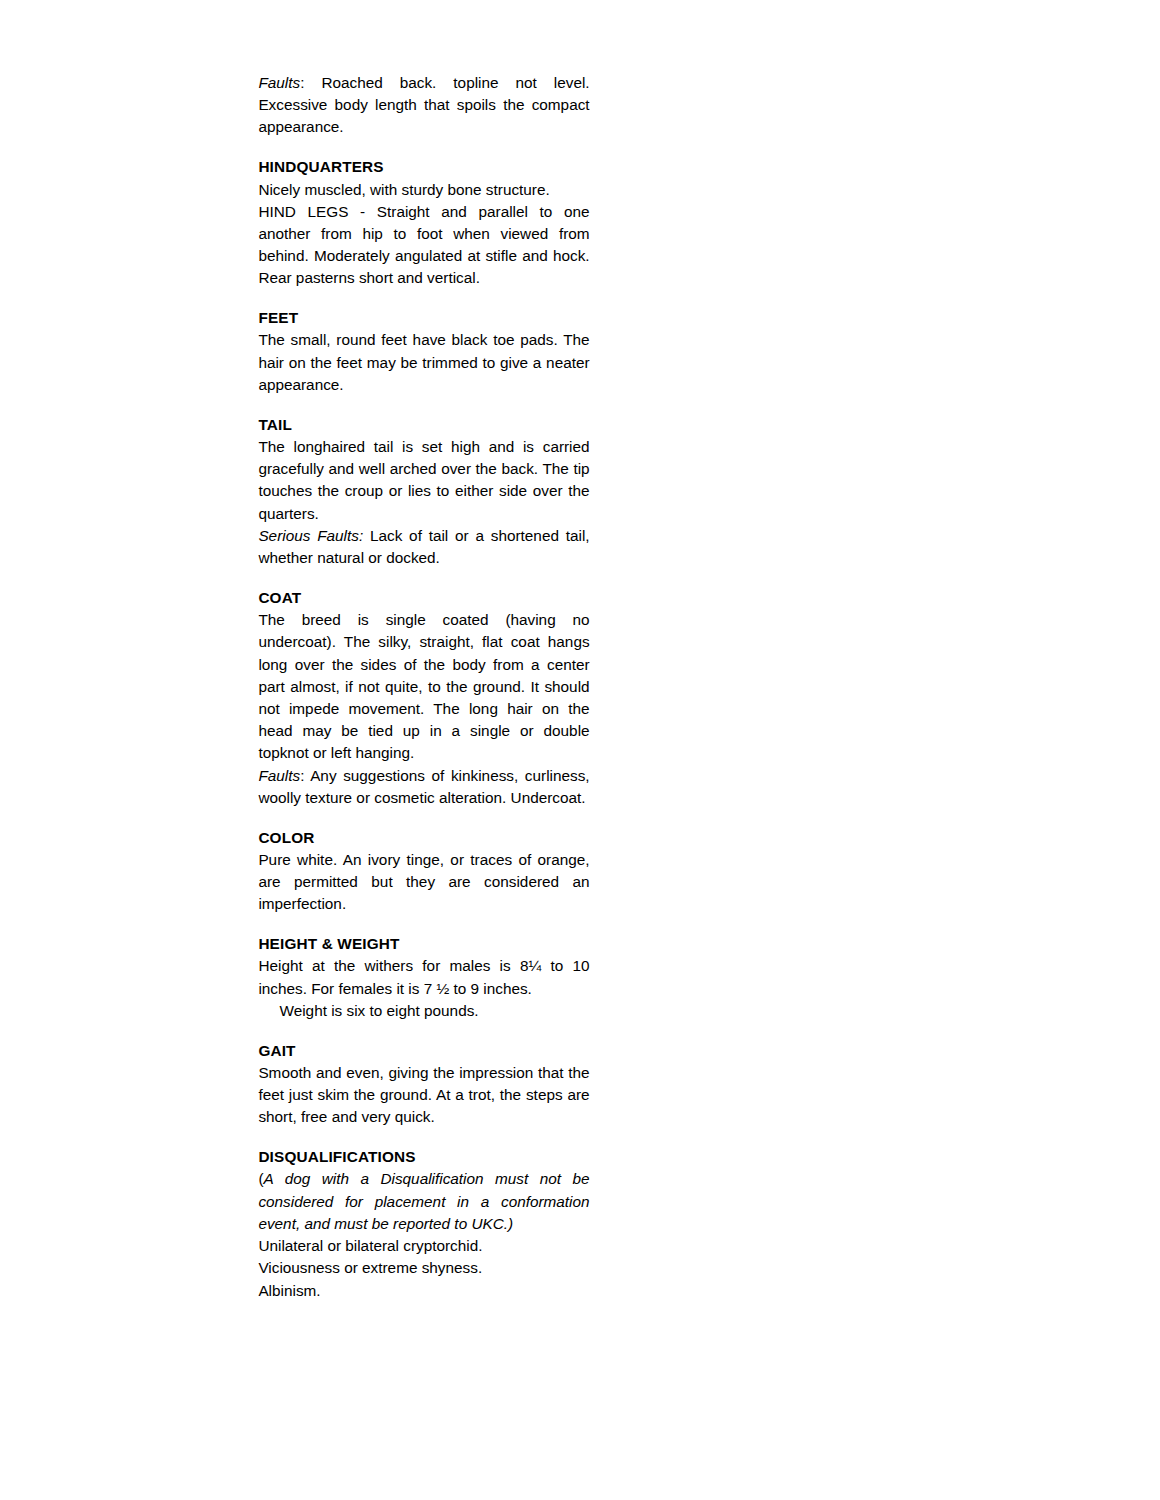Faults: Roached back. topline not level. Excessive body length that spoils the compact appearance.
HINDQUARTERS
Nicely muscled, with sturdy bone structure.
HIND LEGS - Straight and parallel to one another from hip to foot when viewed from behind. Moderately angulated at stifle and hock. Rear pasterns short and vertical.
FEET
The small, round feet have black toe pads. The hair on the feet may be trimmed to give a neater appearance.
TAIL
The longhaired tail is set high and is carried gracefully and well arched over the back. The tip touches the croup or lies to either side over the quarters.
Serious Faults: Lack of tail or a shortened tail, whether natural or docked.
COAT
The breed is single coated (having no undercoat). The silky, straight, flat coat hangs long over the sides of the body from a center part almost, if not quite, to the ground. It should not impede movement. The long hair on the head may be tied up in a single or double topknot or left hanging.
Faults: Any suggestions of kinkiness, curliness, woolly texture or cosmetic alteration. Undercoat.
COLOR
Pure white. An ivory tinge, or traces of orange, are permitted but they are considered an imperfection.
HEIGHT & WEIGHT
Height at the withers for males is 8¼ to 10 inches. For females it is 7 ½ to 9 inches.
Weight is six to eight pounds.
GAIT
Smooth and even, giving the impression that the feet just skim the ground. At a trot, the steps are short, free and very quick.
DISQUALIFICATIONS
(A dog with a Disqualification must not be considered for placement in a conformation event, and must be reported to UKC.)
Unilateral or bilateral cryptorchid.
Viciousness or extreme shyness.
Albinism.